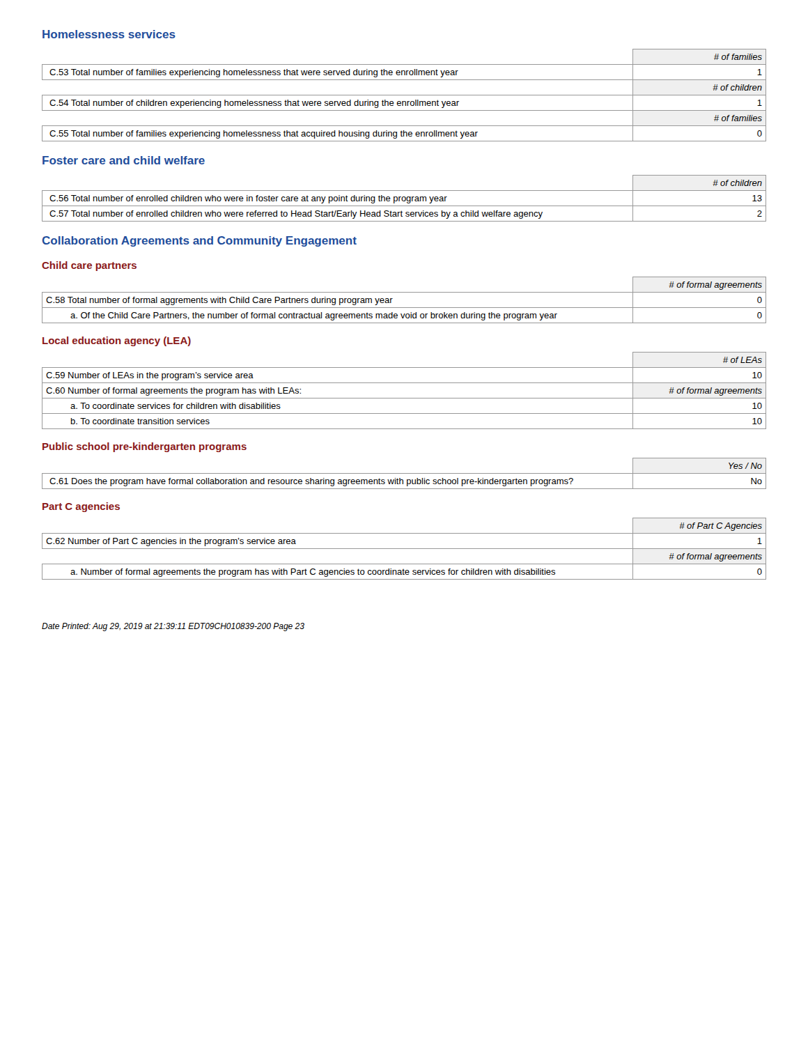Homelessness services
| | # of families |
| C.53 Total number of families experiencing homelessness that were served during the enrollment year | 1 |
| | # of children |
| C.54 Total number of children experiencing homelessness that were served during the enrollment year | 1 |
| | # of families |
| C.55 Total number of families experiencing homelessness that acquired housing during the enrollment year | 0 |
Foster care and child welfare
| | # of children |
| C.56 Total number of enrolled children who were in foster care at any point during the program year | 13 |
| C.57 Total number of enrolled children who were referred to Head Start/Early Head Start services by a child welfare agency | 2 |
Collaboration Agreements and Community Engagement
Child care partners
| | # of formal agreements |
| C.58 Total number of formal aggrements with Child Care Partners during program year | 0 |
| a. Of the Child Care Partners, the number of formal contractual agreements made void or broken during the program year | 0 |
Local education agency (LEA)
| | # of LEAs |
| C.59 Number of LEAs in the program’s service area | 10 |
| C.60 Number of formal agreements the program has with LEAs: | # of formal agreements |
| a. To coordinate services for children with disabilities | 10 |
| b. To coordinate transition services | 10 |
Public school pre-kindergarten programs
| | Yes / No |
| C.61 Does the program have formal collaboration and resource sharing agreements with public school pre-kindergarten programs? | No |
Part C agencies
| | # of Part C Agencies |
| C.62 Number of Part C agencies in the program's service area | 1 |
| | # of formal agreements |
| a. Number of formal agreements the program has with Part C agencies to coordinate services for children with disabilities | 0 |
Date Printed: Aug 29, 2019 at 21:39:11 EDT09CH010839-200 Page 23